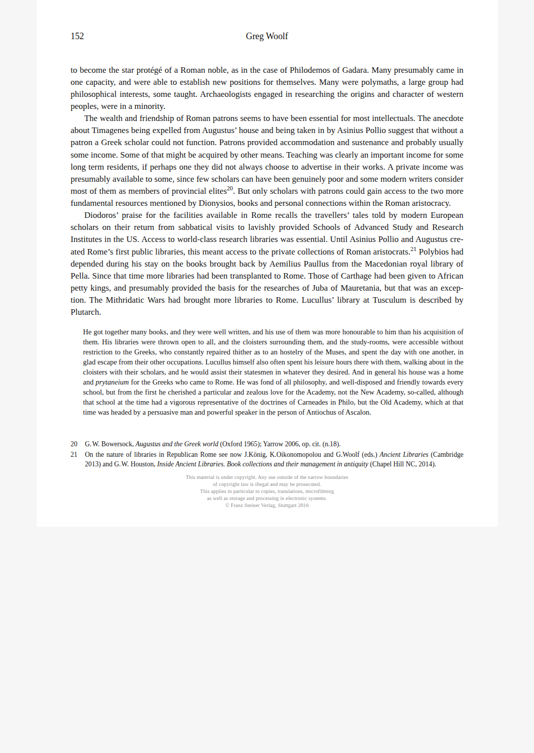152 Greg Woolf
to become the star protégé of a Roman noble, as in the case of Philodemos of Gadara. Many presumably came in one capacity, and were able to establish new positions for themselves. Many were polymaths, a large group had philosophical interests, some taught. Archaeologists engaged in researching the origins and character of western peoples, were in a minority.
The wealth and friendship of Roman patrons seems to have been essential for most intellectuals. The anecdote about Timagenes being expelled from Augustus’ house and being taken in by Asinius Pollio suggest that without a patron a Greek scholar could not function. Patrons provided accommodation and sustenance and probably usually some income. Some of that might be acquired by other means. Teaching was clearly an important income for some long term residents, if perhaps one they did not always choose to advertise in their works. A private income was presumably available to some, since few scholars can have been genuinely poor and some modern writers consider most of them as members of provincial elites20. But only scholars with patrons could gain access to the two more fundamental resources mentioned by Dionysios, books and personal connections within the Roman aristocracy.
Diodoros’ praise for the facilities available in Rome recalls the travellers’ tales told by modern European scholars on their return from sabbatical visits to lavishly provided Schools of Advanced Study and Research Institutes in the US. Access to world-class research libraries was essential. Until Asinius Pollio and Augustus created Rome’s first public libraries, this meant access to the private collections of Roman aristocrats.21 Polybios had depended during his stay on the books brought back by Aemilius Paullus from the Macedonian royal library of Pella. Since that time more libraries had been transplanted to Rome. Those of Carthage had been given to African petty kings, and presumably provided the basis for the researches of Juba of Mauretania, but that was an exception. The Mithridatic Wars had brought more libraries to Rome. Lucullus’ library at Tusculum is described by Plutarch.
He got together many books, and they were well written, and his use of them was more honourable to him than his acquisition of them. His libraries were thrown open to all, and the cloisters surrounding them, and the study-rooms, were accessible without restriction to the Greeks, who constantly repaired thither as to an hostelry of the Muses, and spent the day with one another, in glad escape from their other occupations. Lucullus himself also often spent his leisure hours there with them, walking about in the cloisters with their scholars, and he would assist their statesmen in whatever they desired. And in general his house was a home and prytaneium for the Greeks who came to Rome. He was fond of all philosophy, and well-disposed and friendly towards every school, but from the first he cherished a particular and zealous love for the Academy, not the New Academy, so-called, although that school at the time had a vigorous representative of the doctrines of Carneades in Philo, but the Old Academy, which at that time was headed by a persuasive man and powerful speaker in the person of Antiochus of Ascalon.
20 G. W. Bowersock, Augustus and the Greek world (Oxford 1965); Yarrow 2006, op. cit. (n.18).
21 On the nature of libraries in Republican Rome see now J.König, K.Oikonomopolou and G.Woolf (eds.) Ancient Libraries (Cambridge 2013) and G. W. Houston, Inside Ancient Libraries. Book collections and their management in antiquity (Chapel Hill NC, 2014).
This material is under copyright. Any use outside of the narrow boundaries
of copyright law is illegal and may be prosecuted.
This applies in particular to copies, translations, microfilming
as well as storage and processing in electronic systems.
© Franz Steiner Verlag, Stuttgart 2016